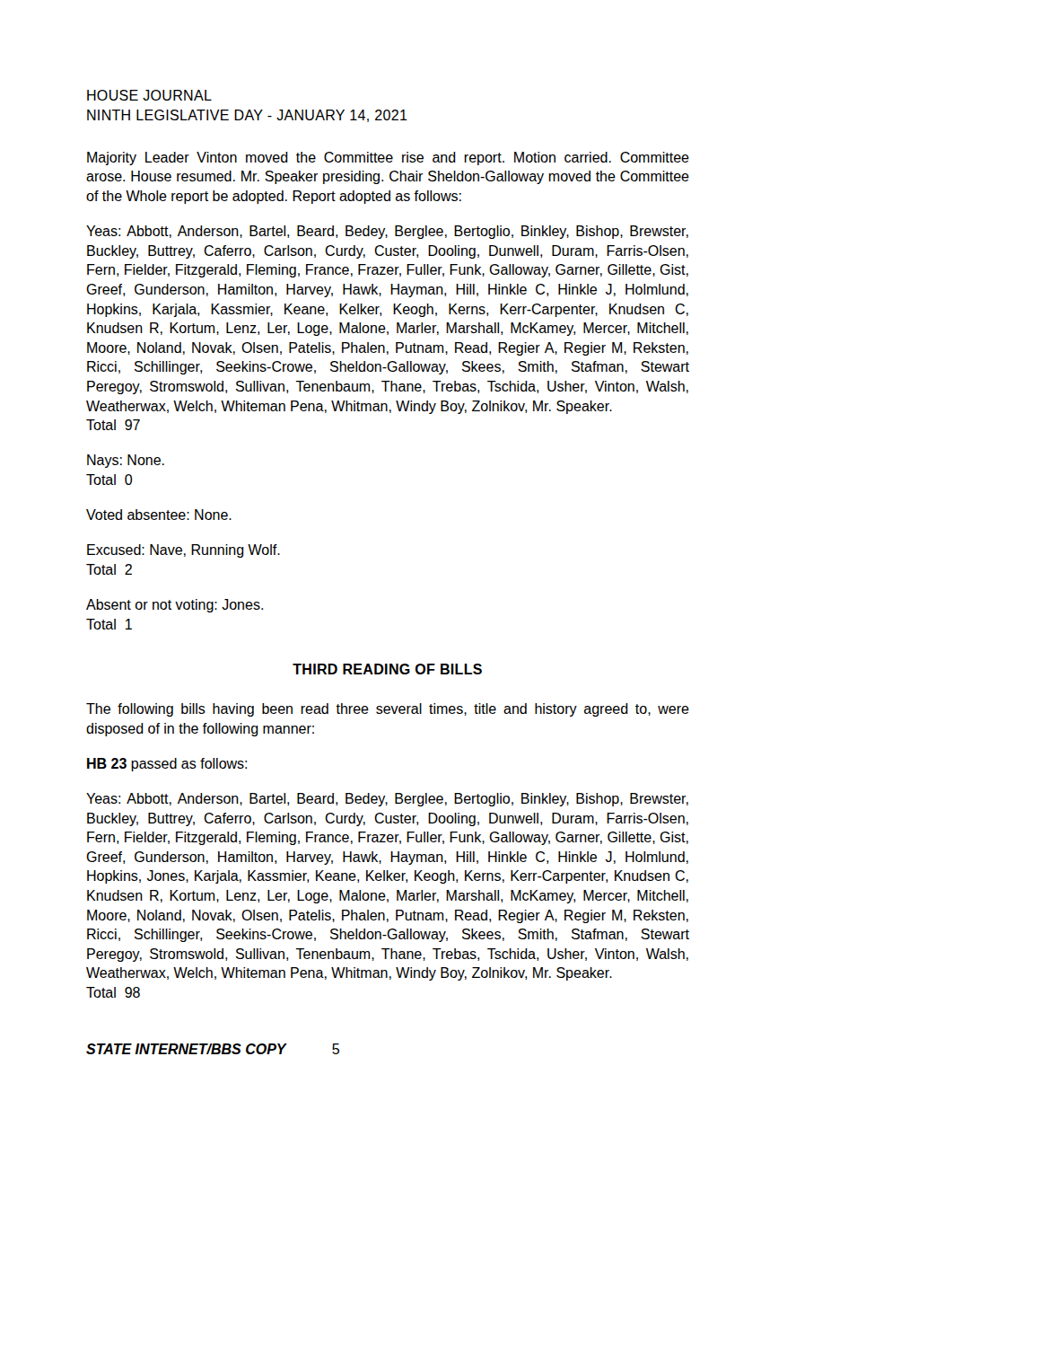HOUSE JOURNAL
NINTH LEGISLATIVE DAY - JANUARY 14, 2021
Majority Leader Vinton moved the Committee rise and report. Motion carried. Committee arose. House resumed. Mr. Speaker presiding. Chair Sheldon-Galloway moved the Committee of the Whole report be adopted. Report adopted as follows:
Yeas: Abbott, Anderson, Bartel, Beard, Bedey, Berglee, Bertoglio, Binkley, Bishop, Brewster, Buckley, Buttrey, Caferro, Carlson, Curdy, Custer, Dooling, Dunwell, Duram, Farris-Olsen, Fern, Fielder, Fitzgerald, Fleming, France, Frazer, Fuller, Funk, Galloway, Garner, Gillette, Gist, Greef, Gunderson, Hamilton, Harvey, Hawk, Hayman, Hill, Hinkle C, Hinkle J, Holmlund, Hopkins, Karjala, Kassmier, Keane, Kelker, Keogh, Kerns, Kerr-Carpenter, Knudsen C, Knudsen R, Kortum, Lenz, Ler, Loge, Malone, Marler, Marshall, McKamey, Mercer, Mitchell, Moore, Noland, Novak, Olsen, Patelis, Phalen, Putnam, Read, Regier A, Regier M, Reksten, Ricci, Schillinger, Seekins-Crowe, Sheldon-Galloway, Skees, Smith, Stafman, Stewart Peregoy, Stromswold, Sullivan, Tenenbaum, Thane, Trebas, Tschida, Usher, Vinton, Walsh, Weatherwax, Welch, Whiteman Pena, Whitman, Windy Boy, Zolnikov, Mr. Speaker.
Total 97
Nays: None.
Total 0
Voted absentee: None.
Excused: Nave, Running Wolf.
Total 2
Absent or not voting: Jones.
Total 1
THIRD READING OF BILLS
The following bills having been read three several times, title and history agreed to, were disposed of in the following manner:
HB 23 passed as follows:
Yeas: Abbott, Anderson, Bartel, Beard, Bedey, Berglee, Bertoglio, Binkley, Bishop, Brewster, Buckley, Buttrey, Caferro, Carlson, Curdy, Custer, Dooling, Dunwell, Duram, Farris-Olsen, Fern, Fielder, Fitzgerald, Fleming, France, Frazer, Fuller, Funk, Galloway, Garner, Gillette, Gist, Greef, Gunderson, Hamilton, Harvey, Hawk, Hayman, Hill, Hinkle C, Hinkle J, Holmlund, Hopkins, Jones, Karjala, Kassmier, Keane, Kelker, Keogh, Kerns, Kerr-Carpenter, Knudsen C, Knudsen R, Kortum, Lenz, Ler, Loge, Malone, Marler, Marshall, McKamey, Mercer, Mitchell, Moore, Noland, Novak, Olsen, Patelis, Phalen, Putnam, Read, Regier A, Regier M, Reksten, Ricci, Schillinger, Seekins-Crowe, Sheldon-Galloway, Skees, Smith, Stafman, Stewart Peregoy, Stromswold, Sullivan, Tenenbaum, Thane, Trebas, Tschida, Usher, Vinton, Walsh, Weatherwax, Welch, Whiteman Pena, Whitman, Windy Boy, Zolnikov, Mr. Speaker.
Total 98
STATE INTERNET/BBS COPY 5